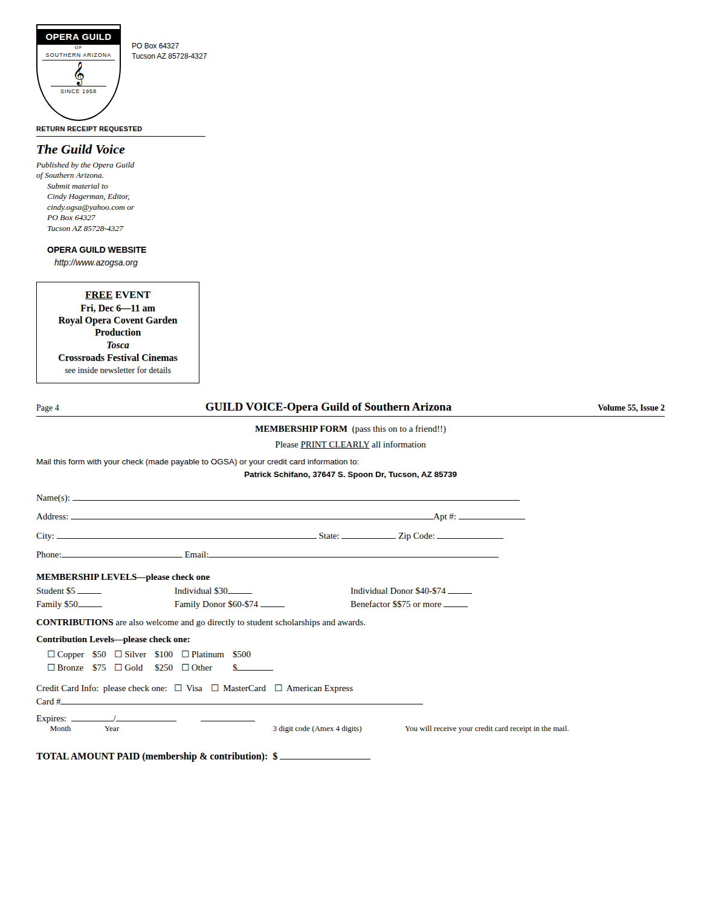OPERA GUILD
OF
SOUTHERN ARIZONA
𝄞
SINCE 1958
PO Box 64327
Tucson AZ 85728-4327
RETURN RECEIPT REQUESTED
The Guild Voice
Published by the Opera Guild
of Southern Arizona. Submit material to Cindy Hagerman, Editor, cindy.ogsa@yahoo.com or PO Box 64327 Tucson AZ 85728-4327
OPERA GUILD WEBSITE http://www.azogsa.org
FREE EVENT
Fri, Dec 6—11 am
Royal Opera Covent Garden Production
Tosca
Crossroads Festival Cinemas
see inside newsletter for details
Page 4
GUILD VOICE-Opera Guild of Southern Arizona
Volume 55, Issue 2
MEMBERSHIP FORM (pass this on to a friend!!)
Please PRINT CLEARLY all information
Mail this form with your check (made payable to OGSA) or your credit card information to:
Patrick Schifano, 37647 S. Spoon Dr, Tucson, AZ 85739
Name(s):
Address: Apt #:
City: State: Zip Code:
Phone: Email:
MEMBERSHIP LEVELS—please check one
| Student $5 | Individual $30 | Individual Donor $40-$74 |
| Family $50 | Family Donor $60-$74 | Benefactor $$75 or more |
CONTRIBUTIONS are also welcome and go directly to student scholarships and awards.
Contribution Levels—please check one:
| ☐ Copper | $50 | ☐ Silver | $100 | ☐ Platinum | $500 |
| ☐ Bronze | $75 | ☐ Gold | $250 | ☐ Other | $ |
Credit Card Info: please check one: ☐ Visa☐ MasterCard☐ American Express
Card #
Expires: /
Month Year 3 digit code (Amex 4 digits) You will receive your credit card receipt in the mail.
TOTAL AMOUNT PAID (membership & contribution): $